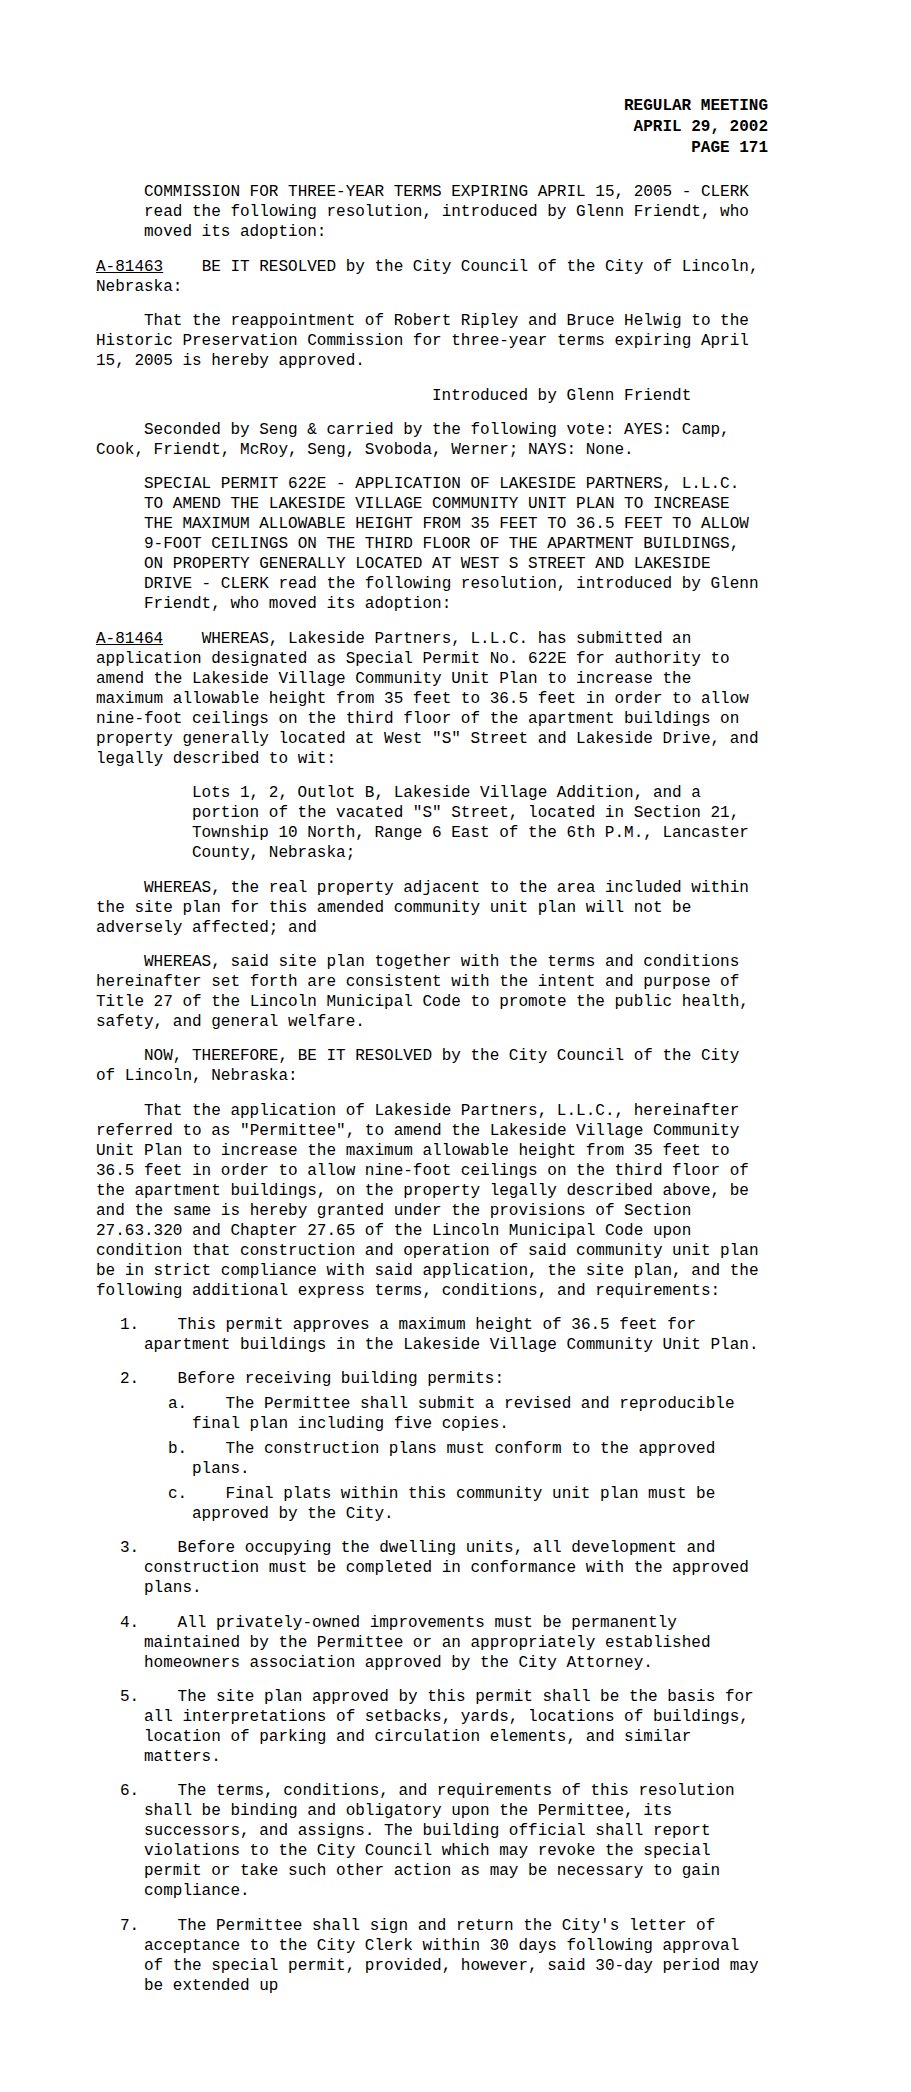REGULAR MEETING
APRIL 29, 2002
PAGE 171
COMMISSION FOR THREE-YEAR TERMS EXPIRING APRIL 15, 2005 - CLERK read the following resolution, introduced by Glenn Friendt, who moved its adoption:
A-81463 BE IT RESOLVED by the City Council of the City of Lincoln, Nebraska:
That the reappointment of Robert Ripley and Bruce Helwig to the Historic Preservation Commission for three-year terms expiring April 15, 2005 is hereby approved.
Introduced by Glenn Friendt
Seconded by Seng & carried by the following vote: AYES: Camp, Cook, Friendt, McRoy, Seng, Svoboda, Werner; NAYS: None.
SPECIAL PERMIT 622E - APPLICATION OF LAKESIDE PARTNERS, L.L.C. TO AMEND THE LAKESIDE VILLAGE COMMUNITY UNIT PLAN TO INCREASE THE MAXIMUM ALLOWABLE HEIGHT FROM 35 FEET TO 36.5 FEET TO ALLOW 9-FOOT CEILINGS ON THE THIRD FLOOR OF THE APARTMENT BUILDINGS, ON PROPERTY GENERALLY LOCATED AT WEST S STREET AND LAKESIDE DRIVE - CLERK read the following resolution, introduced by Glenn Friendt, who moved its adoption:
A-81464 WHEREAS, Lakeside Partners, L.L.C. has submitted an application designated as Special Permit No. 622E for authority to amend the Lakeside Village Community Unit Plan to increase the maximum allowable height from 35 feet to 36.5 feet in order to allow nine-foot ceilings on the third floor of the apartment buildings on property generally located at West "S" Street and Lakeside Drive, and legally described to wit:
Lots 1, 2, Outlot B, Lakeside Village Addition, and a portion of the vacated "S" Street, located in Section 21, Township 10 North, Range 6 East of the 6th P.M., Lancaster County, Nebraska;
WHEREAS, the real property adjacent to the area included within the site plan for this amended community unit plan will not be adversely affected; and
WHEREAS, said site plan together with the terms and conditions hereinafter set forth are consistent with the intent and purpose of Title 27 of the Lincoln Municipal Code to promote the public health, safety, and general welfare.
NOW, THEREFORE, BE IT RESOLVED by the City Council of the City of Lincoln, Nebraska:
That the application of Lakeside Partners, L.L.C., hereinafter referred to as "Permittee", to amend the Lakeside Village Community Unit Plan to increase the maximum allowable height from 35 feet to 36.5 feet in order to allow nine-foot ceilings on the third floor of the apartment buildings, on the property legally described above, be and the same is hereby granted under the provisions of Section 27.63.320 and Chapter 27.65 of the Lincoln Municipal Code upon condition that construction and operation of said community unit plan be in strict compliance with said application, the site plan, and the following additional express terms, conditions, and requirements:
1. This permit approves a maximum height of 36.5 feet for apartment buildings in the Lakeside Village Community Unit Plan.
2. Before receiving building permits:
a. The Permittee shall submit a revised and reproducible final plan including five copies.
b. The construction plans must conform to the approved plans.
c. Final plats within this community unit plan must be approved by the City.
3. Before occupying the dwelling units, all development and construction must be completed in conformance with the approved plans.
4. All privately-owned improvements must be permanently maintained by the Permittee or an appropriately established homeowners association approved by the City Attorney.
5. The site plan approved by this permit shall be the basis for all interpretations of setbacks, yards, locations of buildings, location of parking and circulation elements, and similar matters.
6. The terms, conditions, and requirements of this resolution shall be binding and obligatory upon the Permittee, its successors, and assigns. The building official shall report violations to the City Council which may revoke the special permit or take such other action as may be necessary to gain compliance.
7. The Permittee shall sign and return the City's letter of acceptance to the City Clerk within 30 days following approval of the special permit, provided, however, said 30-day period may be extended up